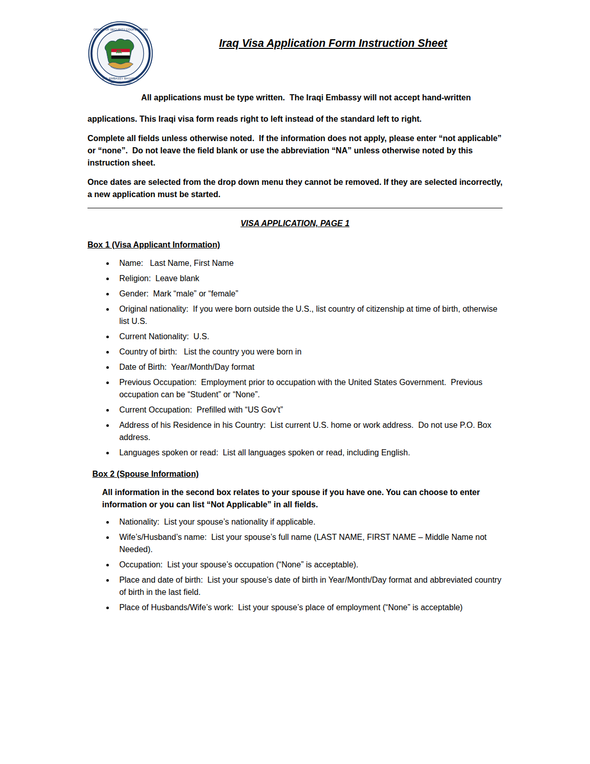OFFICE OF SECURITY COOPERATION U.S. EMBASSY BAGHDAD مكتب التعاون الأمني
Iraq Visa Application Form Instruction Sheet
All applications must be type written. The Iraqi Embassy will not accept hand-written
applications. This Iraqi visa form reads right to left instead of the standard left to right.
Complete all fields unless otherwise noted. If the information does not apply, please enter “not applicable” or “none”. Do not leave the field blank or use the abbreviation “NA” unless otherwise noted by this instruction sheet.
Once dates are selected from the drop down menu they cannot be removed. If they are selected incorrectly, a new application must be started.
VISA APPLICATION, PAGE 1
Box 1 (Visa Applicant Information)
Name: Last Name, First Name
Religion: Leave blank
Gender: Mark “male” or “female”
Original nationality: If you were born outside the U.S., list country of citizenship at time of birth, otherwise list U.S.
Current Nationality: U.S.
Country of birth: List the country you were born in
Date of Birth: Year/Month/Day format
Previous Occupation: Employment prior to occupation with the United States Government. Previous occupation can be “Student” or “None”.
Current Occupation: Prefilled with “US Gov’t”
Address of his Residence in his Country: List current U.S. home or work address. Do not use P.O. Box address.
Languages spoken or read: List all languages spoken or read, including English.
Box 2 (Spouse Information)
All information in the second box relates to your spouse if you have one. You can choose to enter information or you can list “Not Applicable” in all fields.
Nationality: List your spouse’s nationality if applicable.
Wife’s/Husband’s name: List your spouse’s full name (LAST NAME, FIRST NAME – Middle Name not Needed).
Occupation: List your spouse’s occupation (“None” is acceptable).
Place and date of birth: List your spouse’s date of birth in Year/Month/Day format and abbreviated country of birth in the last field.
Place of Husbands/Wife’s work: List your spouse’s place of employment (“None” is acceptable)